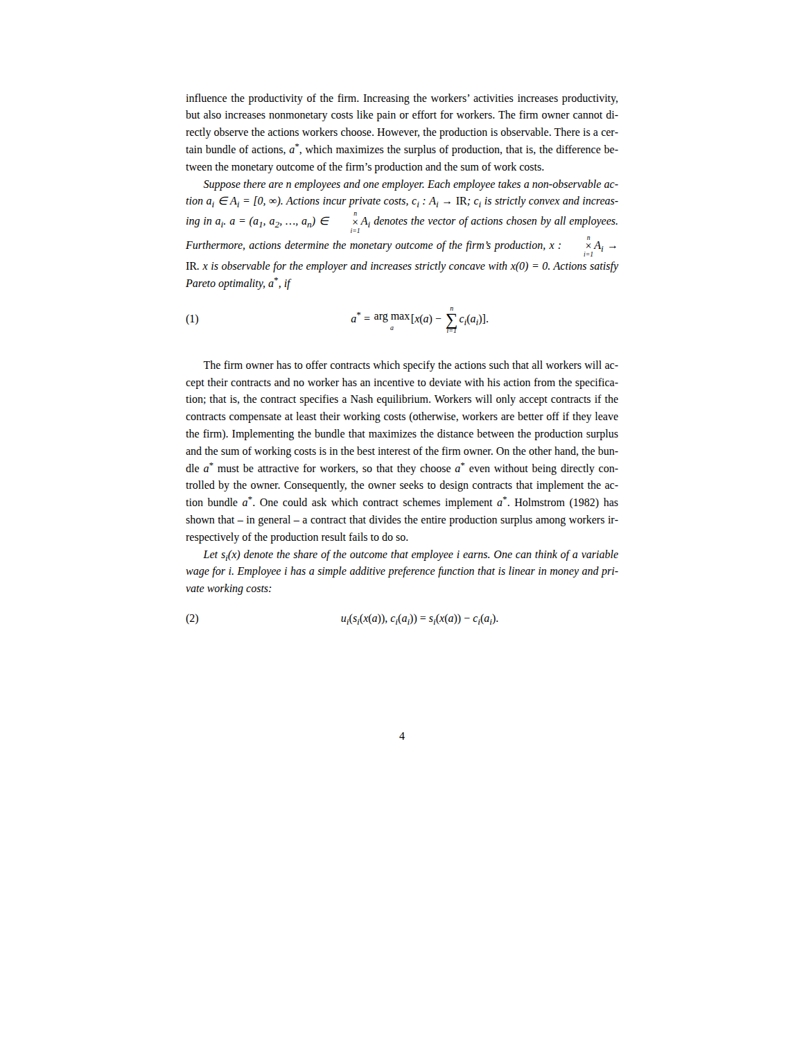influence the productivity of the firm. Increasing the workers’ activities increases productivity, but also increases nonmonetary costs like pain or effort for workers. The firm owner cannot directly observe the actions workers choose. However, the production is observable. There is a certain bundle of actions, a*, which maximizes the surplus of production, that is, the difference between the monetary outcome of the firm’s production and the sum of work costs.
Suppose there are n employees and one employer. Each employee takes a non-observable action ai ∈ Ai = [0, ∞). Actions incur private costs, ci : Ai → IR; ci is strictly convex and increasing in ai. a = (a1, a2, …, an) ∈ n×i=1 Ai denotes the vector of actions chosen by all employees. Furthermore, actions determine the monetary outcome of the firm’s production, x : n×i=1 Ai → IR. x is observable for the employer and increases strictly concave with x(0) = 0. Actions satisfy Pareto optimality, a*, if
(1)
a* = arg max a[x(a) − n∑i=1 ci(ai)].
The firm owner has to offer contracts which specify the actions such that all workers will accept their contracts and no worker has an incentive to deviate with his action from the specification; that is, the contract specifies a Nash equilibrium. Workers will only accept contracts if the contracts compensate at least their working costs (otherwise, workers are better off if they leave the firm). Implementing the bundle that maximizes the distance between the production surplus and the sum of working costs is in the best interest of the firm owner. On the other hand, the bundle a* must be attractive for workers, so that they choose a* even without being directly controlled by the owner. Consequently, the owner seeks to design contracts that implement the action bundle a*. One could ask which contract schemes implement a*. Holmstrom (1982) has shown that – in general – a contract that divides the entire production surplus among workers irrespectively of the production result fails to do so.
Let si(x) denote the share of the outcome that employee i earns. One can think of a variable wage for i. Employee i has a simple additive preference function that is linear in money and private working costs:
(2)
ui(si(x(a)), ci(ai)) = si(x(a)) − ci(ai).
4